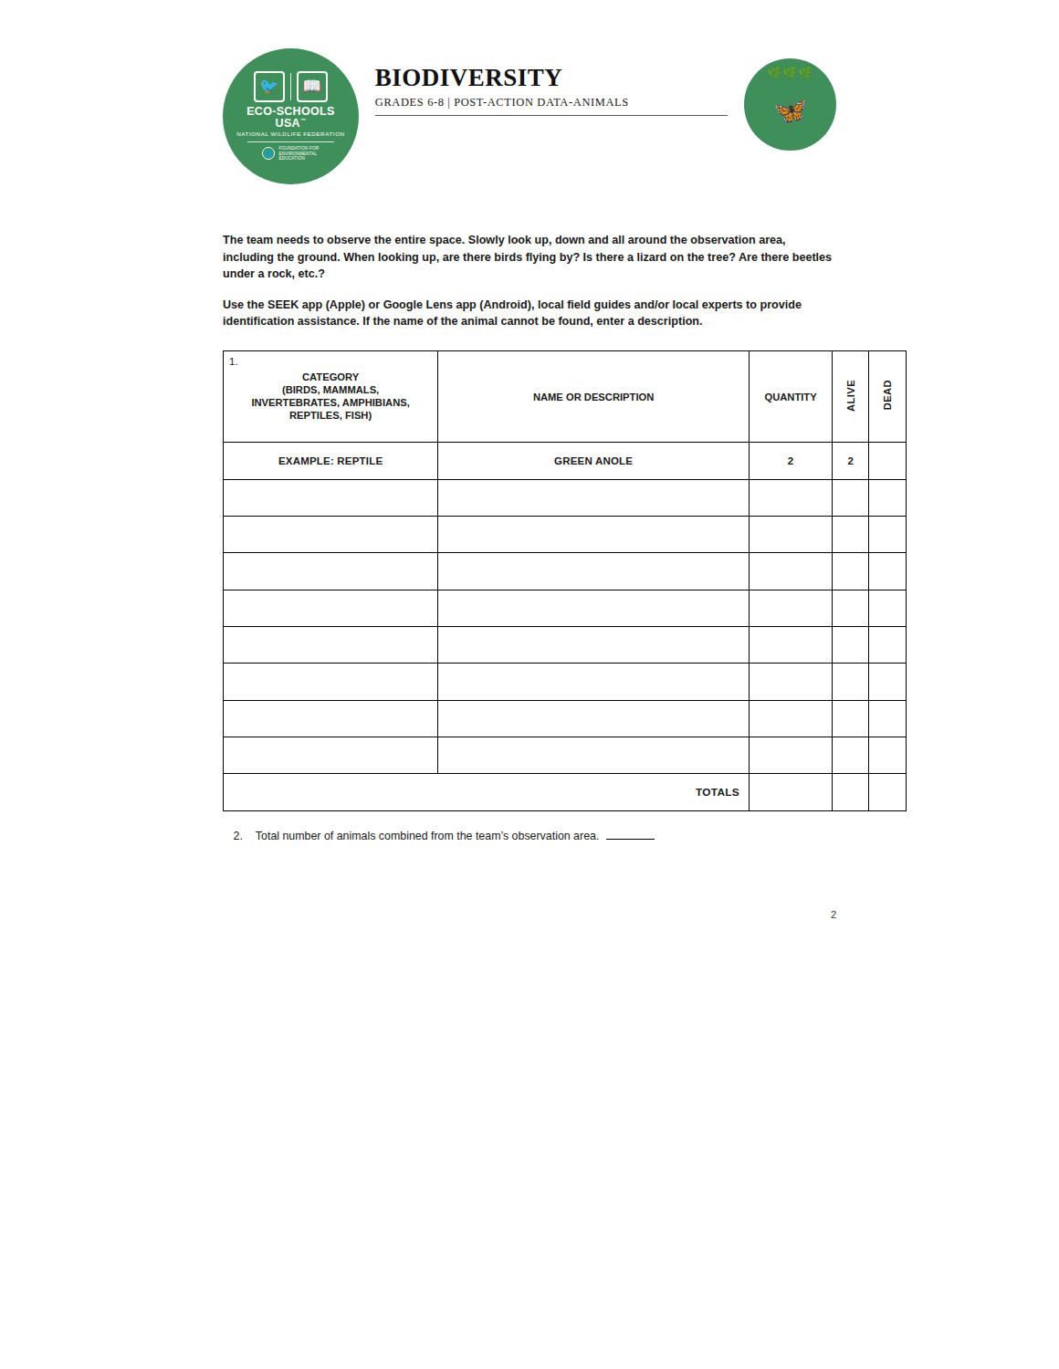🐦
📖
ECO-SCHOOLS USA™
National Wildlife Federation
🌐
Foundation for
Environmental
Education
BIODIVERSITY
GRADES 6-8 | POST-ACTION DATA-ANIMALS
🌿🌿🌿
🦋
The team needs to observe the entire space. Slowly look up, down and all around the observation area, including the ground. When looking up, are there birds flying by? Is there a lizard on the tree? Are there beetles under a rock, etc.?
Use the SEEK app (Apple) or Google Lens app (Android), local field guides and/or local experts to provide identification assistance. If the name of the animal cannot be found, enter a description.
| 1. CATEGORY (BIRDS, MAMMALS, INVERTEBRATES, AMPHIBIANS, REPTILES, FISH) | NAME OR DESCRIPTION | QUANTITY | ALIVE | DEAD |
| --- | --- | --- | --- | --- |
| EXAMPLE: REPTILE | GREEN ANOLE | 2 | 2 | |
| TOTALS | | | |
2.
Total number of animals combined from the team’s observation area.
2